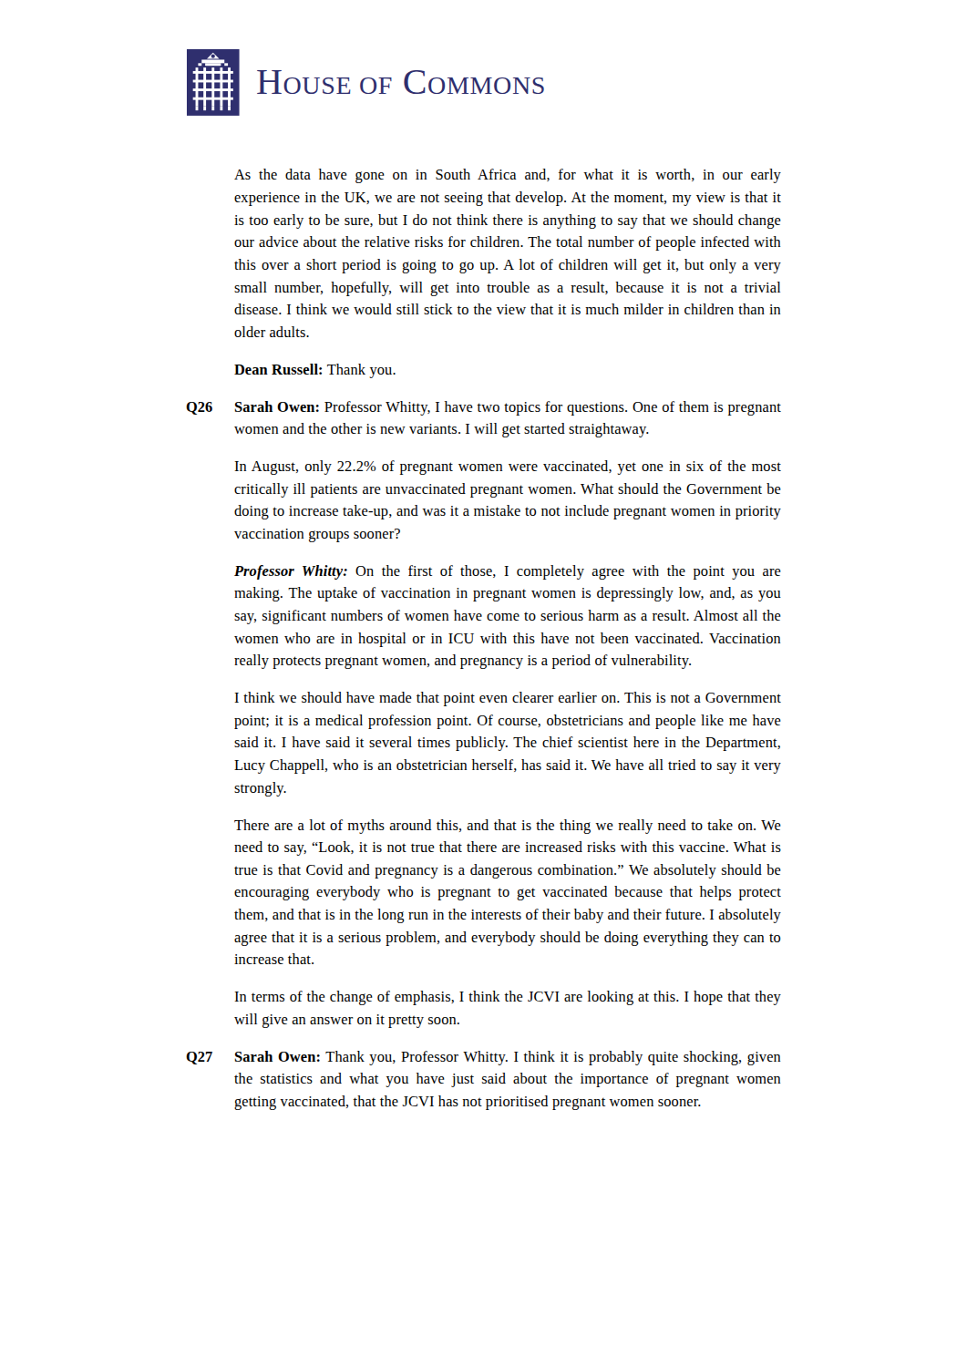HOUSE OF COMMONS
As the data have gone on in South Africa and, for what it is worth, in our early experience in the UK, we are not seeing that develop. At the moment, my view is that it is too early to be sure, but I do not think there is anything to say that we should change our advice about the relative risks for children. The total number of people infected with this over a short period is going to go up. A lot of children will get it, but only a very small number, hopefully, will get into trouble as a result, because it is not a trivial disease. I think we would still stick to the view that it is much milder in children than in older adults.
Dean Russell: Thank you.
Q26
Sarah Owen: Professor Whitty, I have two topics for questions. One of them is pregnant women and the other is new variants. I will get started straightaway.
In August, only 22.2% of pregnant women were vaccinated, yet one in six of the most critically ill patients are unvaccinated pregnant women. What should the Government be doing to increase take-up, and was it a mistake to not include pregnant women in priority vaccination groups sooner?
Professor Whitty: On the first of those, I completely agree with the point you are making. The uptake of vaccination in pregnant women is depressingly low, and, as you say, significant numbers of women have come to serious harm as a result. Almost all the women who are in hospital or in ICU with this have not been vaccinated. Vaccination really protects pregnant women, and pregnancy is a period of vulnerability.
I think we should have made that point even clearer earlier on. This is not a Government point; it is a medical profession point. Of course, obstetricians and people like me have said it. I have said it several times publicly. The chief scientist here in the Department, Lucy Chappell, who is an obstetrician herself, has said it. We have all tried to say it very strongly.
There are a lot of myths around this, and that is the thing we really need to take on. We need to say, “Look, it is not true that there are increased risks with this vaccine. What is true is that Covid and pregnancy is a dangerous combination.” We absolutely should be encouraging everybody who is pregnant to get vaccinated because that helps protect them, and that is in the long run in the interests of their baby and their future. I absolutely agree that it is a serious problem, and everybody should be doing everything they can to increase that.
In terms of the change of emphasis, I think the JCVI are looking at this. I hope that they will give an answer on it pretty soon.
Q27
Sarah Owen: Thank you, Professor Whitty. I think it is probably quite shocking, given the statistics and what you have just said about the importance of pregnant women getting vaccinated, that the JCVI has not prioritised pregnant women sooner.